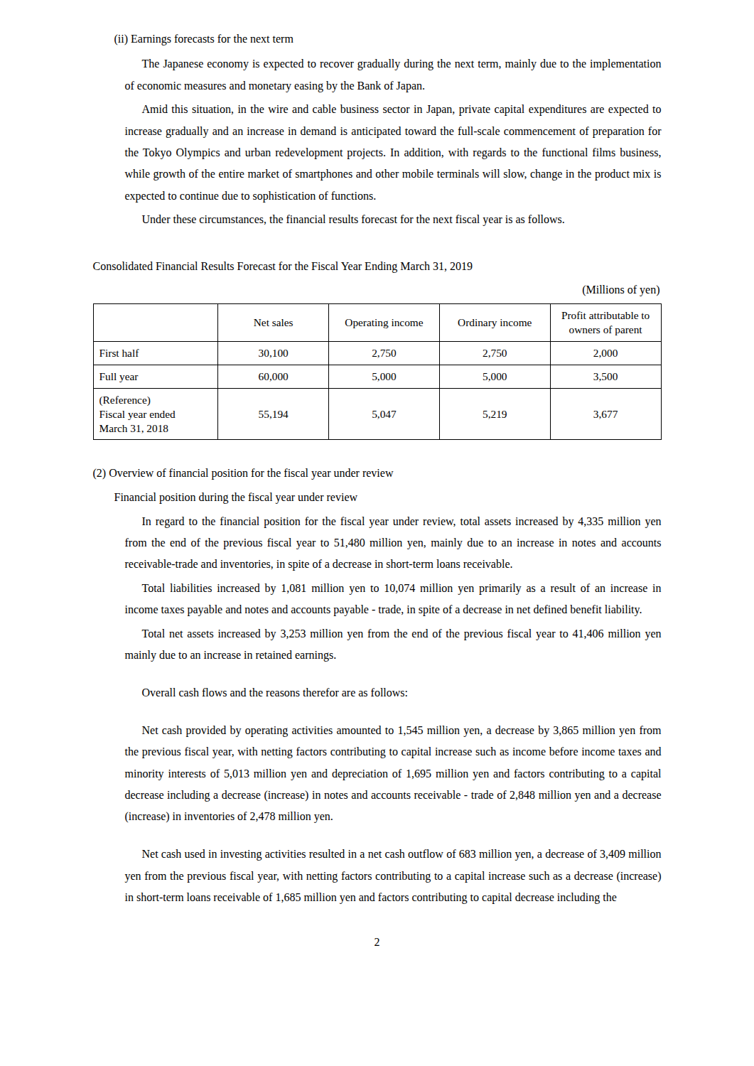(ii) Earnings forecasts for the next term
The Japanese economy is expected to recover gradually during the next term, mainly due to the implementation of economic measures and monetary easing by the Bank of Japan.
Amid this situation, in the wire and cable business sector in Japan, private capital expenditures are expected to increase gradually and an increase in demand is anticipated toward the full-scale commencement of preparation for the Tokyo Olympics and urban redevelopment projects. In addition, with regards to the functional films business, while growth of the entire market of smartphones and other mobile terminals will slow, change in the product mix is expected to continue due to sophistication of functions.
Under these circumstances, the financial results forecast for the next fiscal year is as follows.
Consolidated Financial Results Forecast for the Fiscal Year Ending March 31, 2019
(Millions of yen)
| | Net sales | Operating income | Ordinary income | Profit attributable to owners of parent |
| --- | --- | --- | --- | --- |
| First half | 30,100 | 2,750 | 2,750 | 2,000 |
| Full year | 60,000 | 5,000 | 5,000 | 3,500 |
| (Reference) Fiscal year ended March 31, 2018 | 55,194 | 5,047 | 5,219 | 3,677 |
(2) Overview of financial position for the fiscal year under review
Financial position during the fiscal year under review
In regard to the financial position for the fiscal year under review, total assets increased by 4,335 million yen from the end of the previous fiscal year to 51,480 million yen, mainly due to an increase in notes and accounts receivable-trade and inventories, in spite of a decrease in short-term loans receivable.
Total liabilities increased by 1,081 million yen to 10,074 million yen primarily as a result of an increase in income taxes payable and notes and accounts payable - trade, in spite of a decrease in net defined benefit liability.
Total net assets increased by 3,253 million yen from the end of the previous fiscal year to 41,406 million yen mainly due to an increase in retained earnings.
Overall cash flows and the reasons therefor are as follows:
Net cash provided by operating activities amounted to 1,545 million yen, a decrease by 3,865 million yen from the previous fiscal year, with netting factors contributing to capital increase such as income before income taxes and minority interests of 5,013 million yen and depreciation of 1,695 million yen and factors contributing to a capital decrease including a decrease (increase) in notes and accounts receivable - trade of 2,848 million yen and a decrease (increase) in inventories of 2,478 million yen.
Net cash used in investing activities resulted in a net cash outflow of 683 million yen, a decrease of 3,409 million yen from the previous fiscal year, with netting factors contributing to a capital increase such as a decrease (increase) in short-term loans receivable of 1,685 million yen and factors contributing to capital decrease including the
2